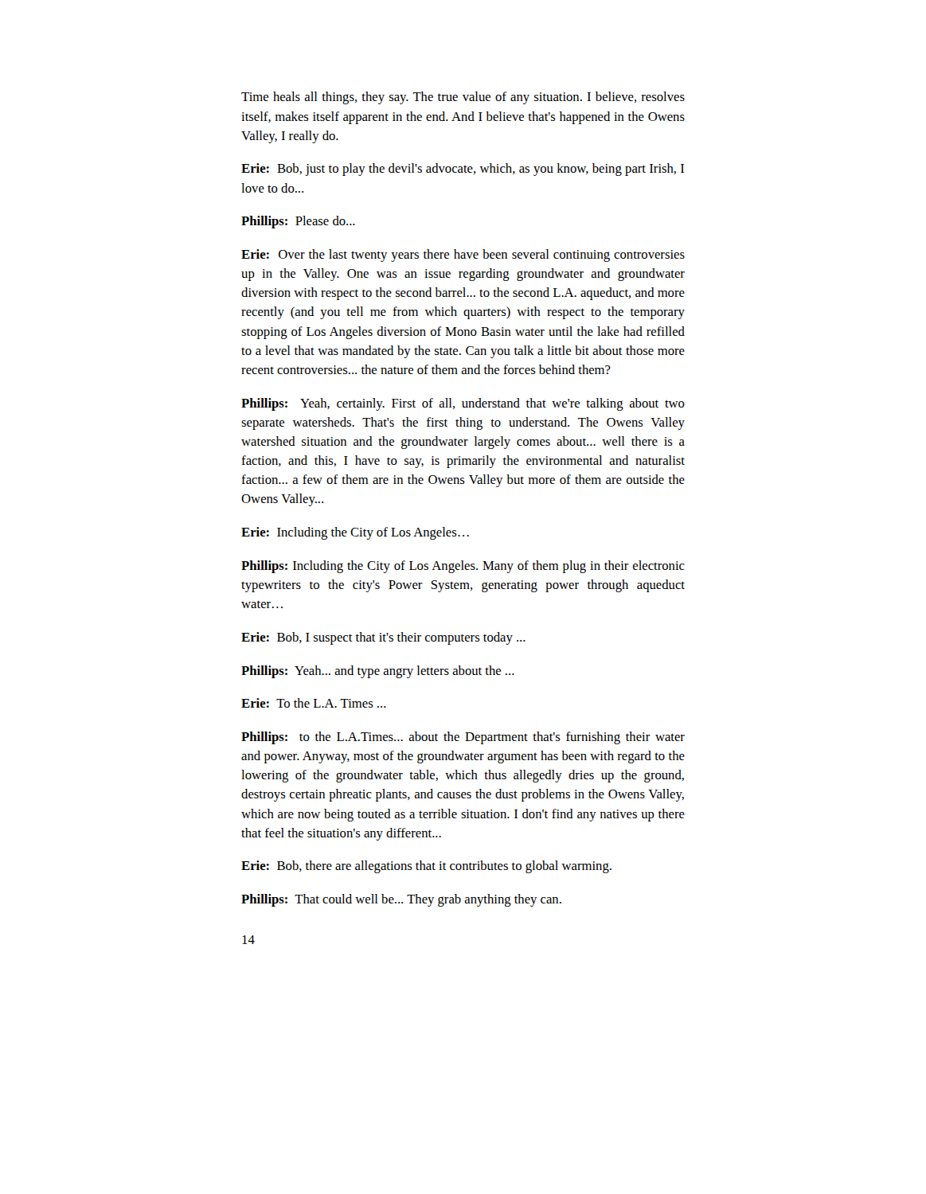Time heals all things, they say. The true value of any situation. I believe, resolves itself, makes itself apparent in the end. And I believe that's happened in the Owens Valley, I really do.
Erie: Bob, just to play the devil's advocate, which, as you know, being part Irish, I love to do...
Phillips: Please do...
Erie: Over the last twenty years there have been several continuing controversies up in the Valley. One was an issue regarding groundwater and groundwater diversion with respect to the second barrel... to the second L.A. aqueduct, and more recently (and you tell me from which quarters) with respect to the temporary stopping of Los Angeles diversion of Mono Basin water until the lake had refilled to a level that was mandated by the state. Can you talk a little bit about those more recent controversies... the nature of them and the forces behind them?
Phillips: Yeah, certainly. First of all, understand that we're talking about two separate watersheds. That's the first thing to understand. The Owens Valley watershed situation and the groundwater largely comes about... well there is a faction, and this, I have to say, is primarily the environmental and naturalist faction... a few of them are in the Owens Valley but more of them are outside the Owens Valley...
Erie: Including the City of Los Angeles…
Phillips: Including the City of Los Angeles. Many of them plug in their electronic typewriters to the city's Power System, generating power through aqueduct water…
Erie: Bob, I suspect that it's their computers today ...
Phillips: Yeah... and type angry letters about the ...
Erie: To the L.A. Times ...
Phillips: to the L.A.Times... about the Department that's furnishing their water and power. Anyway, most of the groundwater argument has been with regard to the lowering of the groundwater table, which thus allegedly dries up the ground, destroys certain phreatic plants, and causes the dust problems in the Owens Valley, which are now being touted as a terrible situation. I don't find any natives up there that feel the situation's any different...
Erie: Bob, there are allegations that it contributes to global warming.
Phillips: That could well be... They grab anything they can.
14